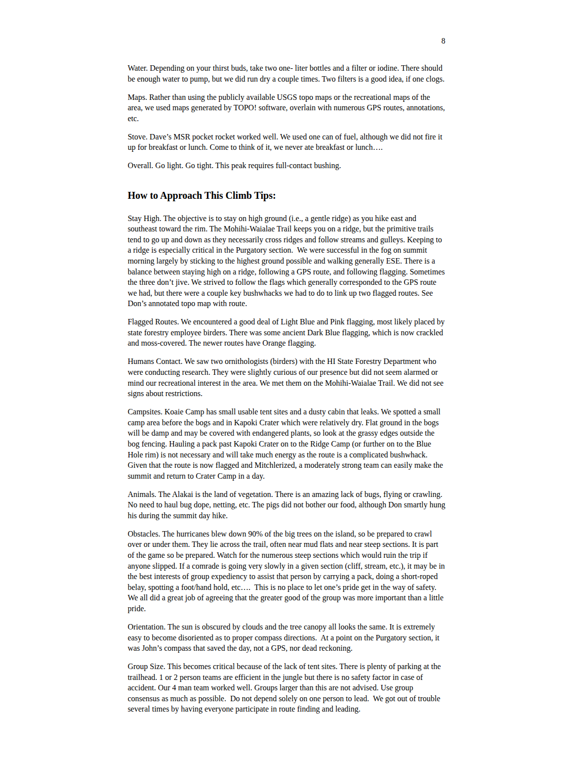8
Water. Depending on your thirst buds, take two one- liter bottles and a filter or iodine. There should be enough water to pump, but we did run dry a couple times. Two filters is a good idea, if one clogs.
Maps. Rather than using the publicly available USGS topo maps or the recreational maps of the area, we used maps generated by TOPO! software, overlain with numerous GPS routes, annotations, etc.
Stove. Dave’s MSR pocket rocket worked well. We used one can of fuel, although we did not fire it up for breakfast or lunch. Come to think of it, we never ate breakfast or lunch….
Overall. Go light. Go tight. This peak requires full-contact bushing.
How to Approach This Climb Tips:
Stay High. The objective is to stay on high ground (i.e., a gentle ridge) as you hike east and southeast toward the rim. The Mohihi-Waialae Trail keeps you on a ridge, but the primitive trails tend to go up and down as they necessarily cross ridges and follow streams and gulleys. Keeping to a ridge is especially critical in the Purgatory section. We were successful in the fog on summit morning largely by sticking to the highest ground possible and walking generally ESE. There is a balance between staying high on a ridge, following a GPS route, and following flagging. Sometimes the three don’t jive. We strived to follow the flags which generally corresponded to the GPS route we had, but there were a couple key bushwhacks we had to do to link up two flagged routes. See Don’s annotated topo map with route.
Flagged Routes. We encountered a good deal of Light Blue and Pink flagging, most likely placed by state forestry employee birders. There was some ancient Dark Blue flagging, which is now crackled and moss-covered. The newer routes have Orange flagging.
Humans Contact. We saw two ornithologists (birders) with the HI State Forestry Department who were conducting research. They were slightly curious of our presence but did not seem alarmed or mind our recreational interest in the area. We met them on the Mohihi-Waialae Trail. We did not see signs about restrictions.
Campsites. Koaie Camp has small usable tent sites and a dusty cabin that leaks. We spotted a small camp area before the bogs and in Kapoki Crater which were relatively dry. Flat ground in the bogs will be damp and may be covered with endangered plants, so look at the grassy edges outside the bog fencing. Hauling a pack past Kapoki Crater on to the Ridge Camp (or further on to the Blue Hole rim) is not necessary and will take much energy as the route is a complicated bushwhack. Given that the route is now flagged and Mitchlerized, a moderately strong team can easily make the summit and return to Crater Camp in a day.
Animals. The Alakai is the land of vegetation. There is an amazing lack of bugs, flying or crawling. No need to haul bug dope, netting, etc. The pigs did not bother our food, although Don smartly hung his during the summit day hike.
Obstacles. The hurricanes blew down 90% of the big trees on the island, so be prepared to crawl over or under them. They lie across the trail, often near mud flats and near steep sections. It is part of the game so be prepared. Watch for the numerous steep sections which would ruin the trip if anyone slipped. If a comrade is going very slowly in a given section (cliff, stream, etc.), it may be in the best interests of group expediency to assist that person by carrying a pack, doing a short-roped belay, spotting a foot/hand hold, etc…. This is no place to let one’s pride get in the way of safety. We all did a great job of agreeing that the greater good of the group was more important than a little pride.
Orientation. The sun is obscured by clouds and the tree canopy all looks the same. It is extremely easy to become disoriented as to proper compass directions. At a point on the Purgatory section, it was John’s compass that saved the day, not a GPS, nor dead reckoning.
Group Size. This becomes critical because of the lack of tent sites. There is plenty of parking at the trailhead. 1 or 2 person teams are efficient in the jungle but there is no safety factor in case of accident. Our 4 man team worked well. Groups larger than this are not advised. Use group consensus as much as possible. Do not depend solely on one person to lead. We got out of trouble several times by having everyone participate in route finding and leading.